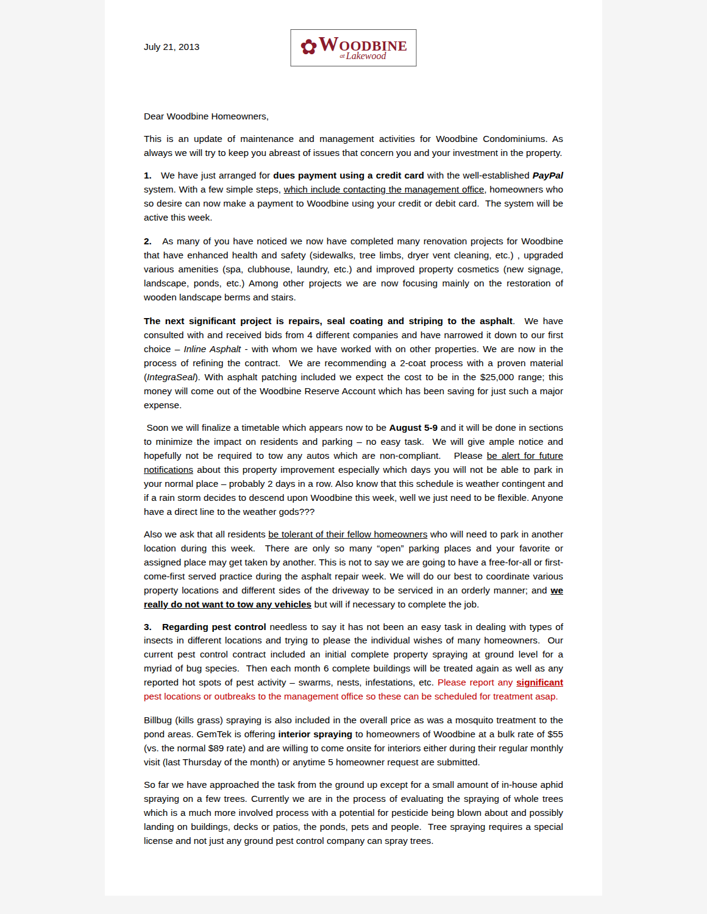✿Woodbine at Lakewood
July 21, 2013
Dear Woodbine Homeowners,
This is an update of maintenance and management activities for Woodbine Condominiums. As always we will try to keep you abreast of issues that concern you and your investment in the property.
1. We have just arranged for dues payment using a credit card with the well-established PayPal system. With a few simple steps, which include contacting the management office, homeowners who so desire can now make a payment to Woodbine using your credit or debit card. The system will be active this week.
2. As many of you have noticed we now have completed many renovation projects for Woodbine that have enhanced health and safety (sidewalks, tree limbs, dryer vent cleaning, etc.) , upgraded various amenities (spa, clubhouse, laundry, etc.) and improved property cosmetics (new signage, landscape, ponds, etc.) Among other projects we are now focusing mainly on the restoration of wooden landscape berms and stairs.
The next significant project is repairs, seal coating and striping to the asphalt. We have consulted with and received bids from 4 different companies and have narrowed it down to our first choice – Inline Asphalt - with whom we have worked with on other properties. We are now in the process of refining the contract. We are recommending a 2-coat process with a proven material (IntegraSeal). With asphalt patching included we expect the cost to be in the $25,000 range; this money will come out of the Woodbine Reserve Account which has been saving for just such a major expense.
Soon we will finalize a timetable which appears now to be August 5-9 and it will be done in sections to minimize the impact on residents and parking – no easy task. We will give ample notice and hopefully not be required to tow any autos which are non-compliant. Please be alert for future notifications about this property improvement especially which days you will not be able to park in your normal place – probably 2 days in a row. Also know that this schedule is weather contingent and if a rain storm decides to descend upon Woodbine this week, well we just need to be flexible. Anyone have a direct line to the weather gods???
Also we ask that all residents be tolerant of their fellow homeowners who will need to park in another location during this week. There are only so many “open” parking places and your favorite or assigned place may get taken by another. This is not to say we are going to have a free-for-all or first-come-first served practice during the asphalt repair week. We will do our best to coordinate various property locations and different sides of the driveway to be serviced in an orderly manner; and we really do not want to tow any vehicles but will if necessary to complete the job.
3. Regarding pest control needless to say it has not been an easy task in dealing with types of insects in different locations and trying to please the individual wishes of many homeowners. Our current pest control contract included an initial complete property spraying at ground level for a myriad of bug species. Then each month 6 complete buildings will be treated again as well as any reported hot spots of pest activity – swarms, nests, infestations, etc. Please report any significant pest locations or outbreaks to the management office so these can be scheduled for treatment asap.
Billbug (kills grass) spraying is also included in the overall price as was a mosquito treatment to the pond areas. GemTek is offering interior spraying to homeowners of Woodbine at a bulk rate of $55 (vs. the normal $89 rate) and are willing to come onsite for interiors either during their regular monthly visit (last Thursday of the month) or anytime 5 homeowner request are submitted.
So far we have approached the task from the ground up except for a small amount of in-house aphid spraying on a few trees. Currently we are in the process of evaluating the spraying of whole trees which is a much more involved process with a potential for pesticide being blown about and possibly landing on buildings, decks or patios, the ponds, pets and people. Tree spraying requires a special license and not just any ground pest control company can spray trees.